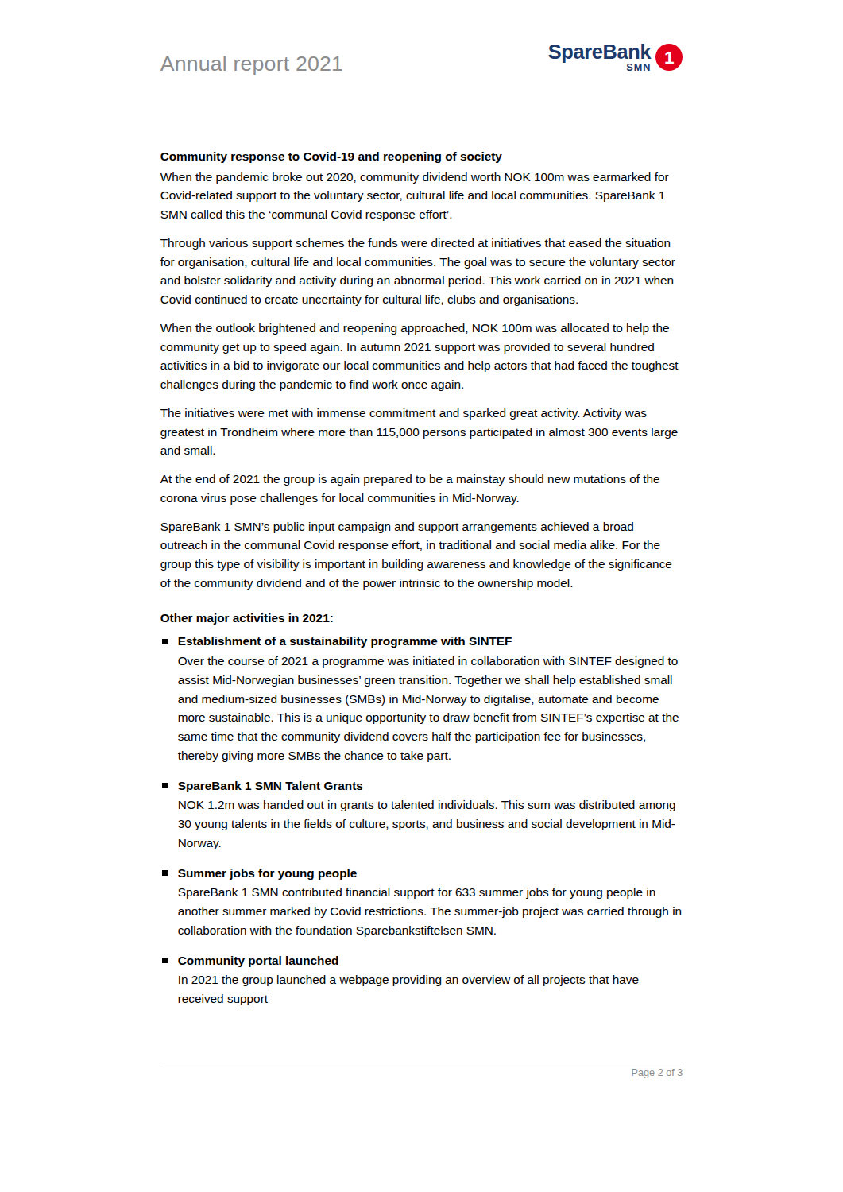Annual report 2021
SpareBank SMN
1
Community response to Covid-19 and reopening of society
When the pandemic broke out 2020, community dividend worth NOK 100m was earmarked for Covid-related support to the voluntary sector, cultural life and local communities. SpareBank 1 SMN called this the ‘communal Covid response effort’.
Through various support schemes the funds were directed at initiatives that eased the situation for organisation, cultural life and local communities. The goal was to secure the voluntary sector and bolster solidarity and activity during an abnormal period. This work carried on in 2021 when Covid continued to create uncertainty for cultural life, clubs and organisations.
When the outlook brightened and reopening approached, NOK 100m was allocated to help the community get up to speed again. In autumn 2021 support was provided to several hundred activities in a bid to invigorate our local communities and help actors that had faced the toughest challenges during the pandemic to find work once again.
The initiatives were met with immense commitment and sparked great activity. Activity was greatest in Trondheim where more than 115,000 persons participated in almost 300 events large and small.
At the end of 2021 the group is again prepared to be a mainstay should new mutations of the corona virus pose challenges for local communities in Mid-Norway.
SpareBank 1 SMN’s public input campaign and support arrangements achieved a broad outreach in the communal Covid response effort, in traditional and social media alike. For the group this type of visibility is important in building awareness and knowledge of the significance of the community dividend and of the power intrinsic to the ownership model.
Other major activities in 2021:
Establishment of a sustainability programme with SINTEF Over the course of 2021 a programme was initiated in collaboration with SINTEF designed to assist Mid-Norwegian businesses’ green transition. Together we shall help established small and medium-sized businesses (SMBs) in Mid-Norway to digitalise, automate and become more sustainable. This is a unique opportunity to draw benefit from SINTEF’s expertise at the same time that the community dividend covers half the participation fee for businesses, thereby giving more SMBs the chance to take part.
SpareBank 1 SMN Talent Grants NOK 1.2m was handed out in grants to talented individuals. This sum was distributed among 30 young talents in the fields of culture, sports, and business and social development in Mid-Norway.
Summer jobs for young people SpareBank 1 SMN contributed financial support for 633 summer jobs for young people in another summer marked by Covid restrictions. The summer-job project was carried through in collaboration with the foundation Sparebankstiftelsen SMN.
Community portal launched In 2021 the group launched a webpage providing an overview of all projects that have received support
Page 2 of 3